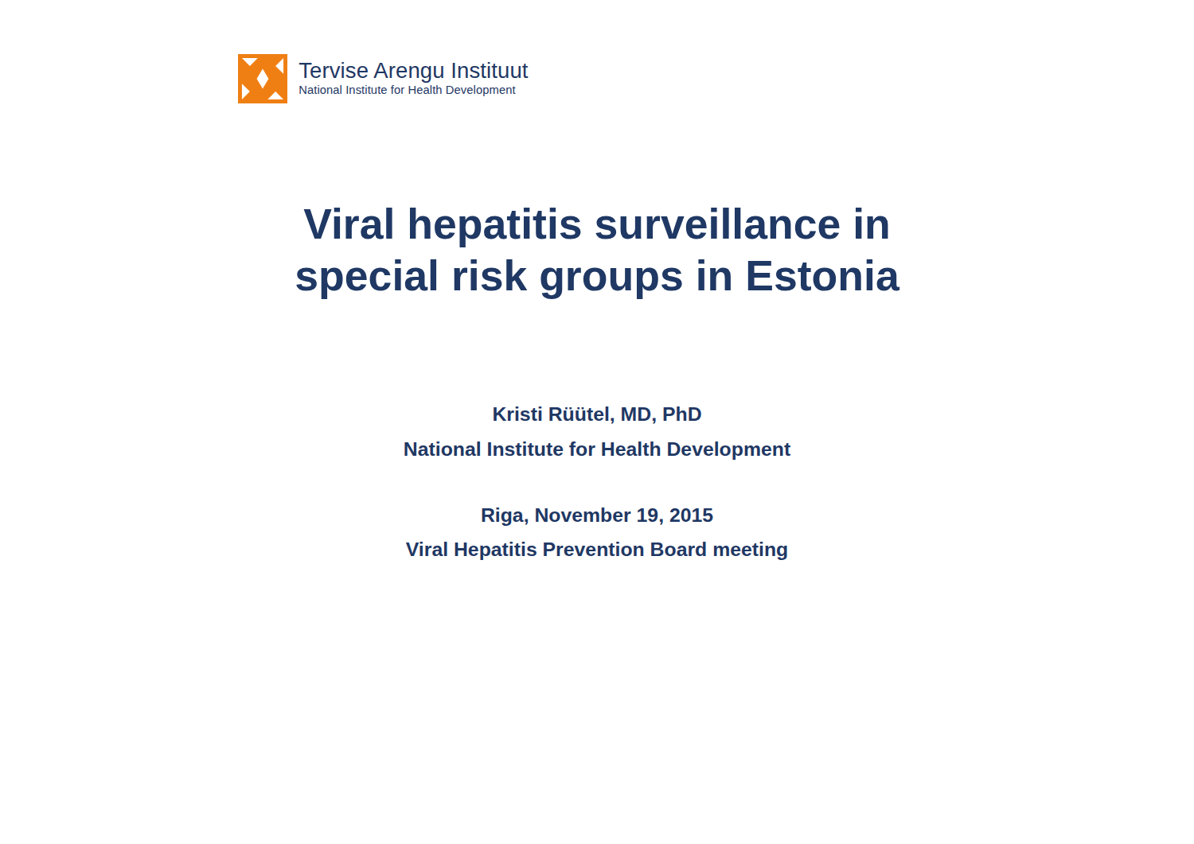Tervise Arengu Instituut
National Institute for Health Development
Viral hepatitis surveillance in special risk groups in Estonia
Kristi Rüütel, MD, PhD
National Institute for Health Development Riga, November 19, 2015
Viral Hepatitis Prevention Board meeting